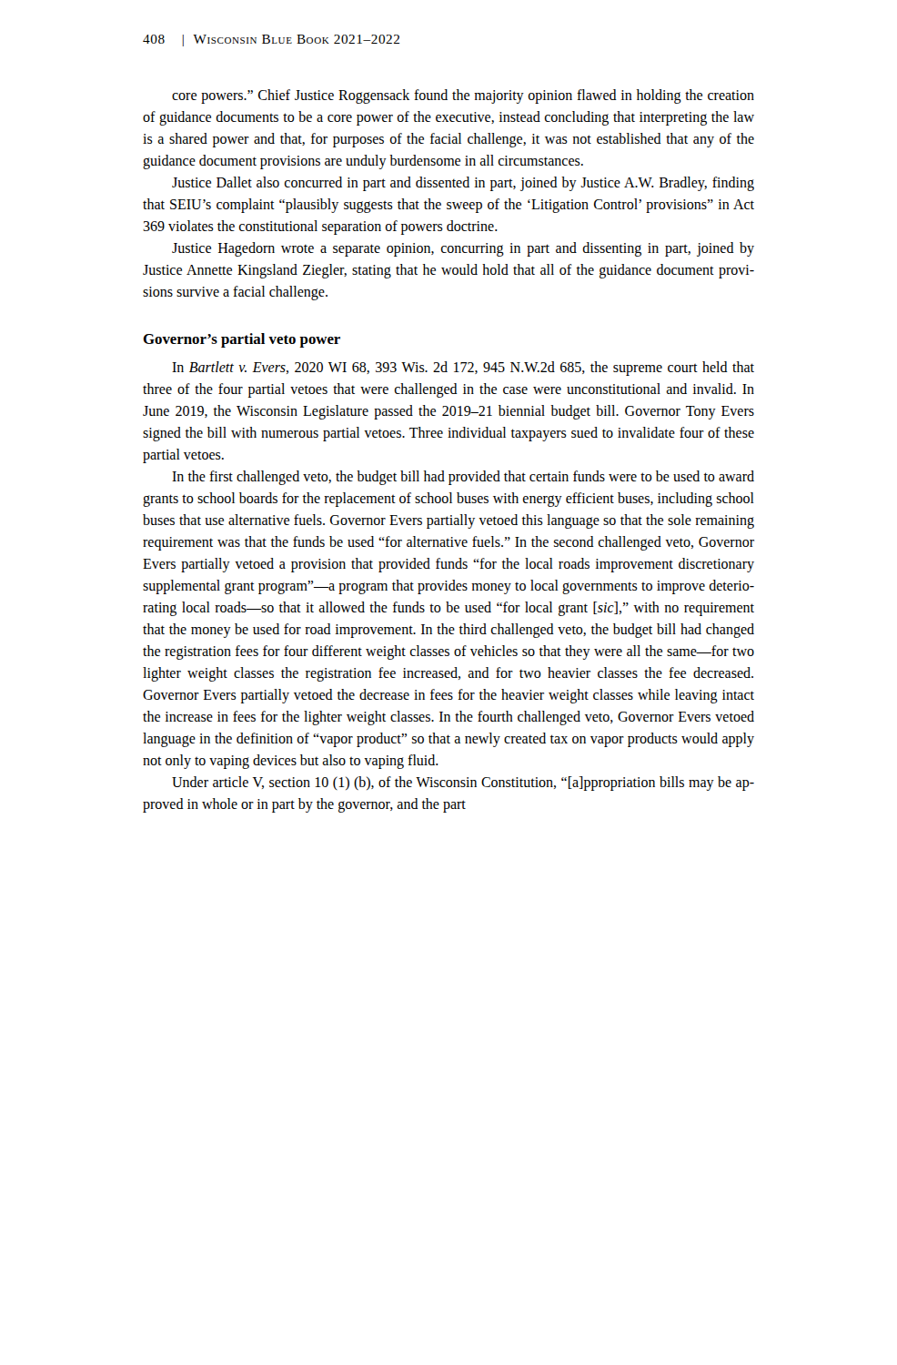408|Wisconsin Blue Book 2021–2022
core powers.” Chief Justice Roggensack found the majority opinion flawed in holding the creation of guidance documents to be a core power of the executive, instead concluding that interpreting the law is a shared power and that, for purposes of the facial challenge, it was not established that any of the guidance document provisions are unduly burdensome in all circumstances.
Justice Dallet also concurred in part and dissented in part, joined by Justice A.W. Bradley, finding that SEIU’s complaint “plausibly suggests that the sweep of the ‘Litigation Control’ provisions” in Act 369 violates the constitutional separation of powers doctrine.
Justice Hagedorn wrote a separate opinion, concurring in part and dissenting in part, joined by Justice Annette Kingsland Ziegler, stating that he would hold that all of the guidance document provisions survive a facial challenge.
Governor’s partial veto power
In Bartlett v. Evers, 2020 WI 68, 393 Wis. 2d 172, 945 N.W.2d 685, the supreme court held that three of the four partial vetoes that were challenged in the case were unconstitutional and invalid. In June 2019, the Wisconsin Legislature passed the 2019–21 biennial budget bill. Governor Tony Evers signed the bill with numerous partial vetoes. Three individual taxpayers sued to invalidate four of these partial vetoes.
In the first challenged veto, the budget bill had provided that certain funds were to be used to award grants to school boards for the replacement of school buses with energy efficient buses, including school buses that use alternative fuels. Governor Evers partially vetoed this language so that the sole remaining requirement was that the funds be used “for alternative fuels.” In the second challenged veto, Governor Evers partially vetoed a provision that provided funds “for the local roads improvement discretionary supplemental grant program”—a program that provides money to local governments to improve deteriorating local roads—so that it allowed the funds to be used “for local grant [sic],” with no requirement that the money be used for road improvement. In the third challenged veto, the budget bill had changed the registration fees for four different weight classes of vehicles so that they were all the same—for two lighter weight classes the registration fee increased, and for two heavier classes the fee decreased. Governor Evers partially vetoed the decrease in fees for the heavier weight classes while leaving intact the increase in fees for the lighter weight classes. In the fourth challenged veto, Governor Evers vetoed language in the definition of “vapor product” so that a newly created tax on vapor products would apply not only to vaping devices but also to vaping fluid.
Under article V, section 10 (1) (b), of the Wisconsin Constitution, “[a]ppropriation bills may be approved in whole or in part by the governor, and the part